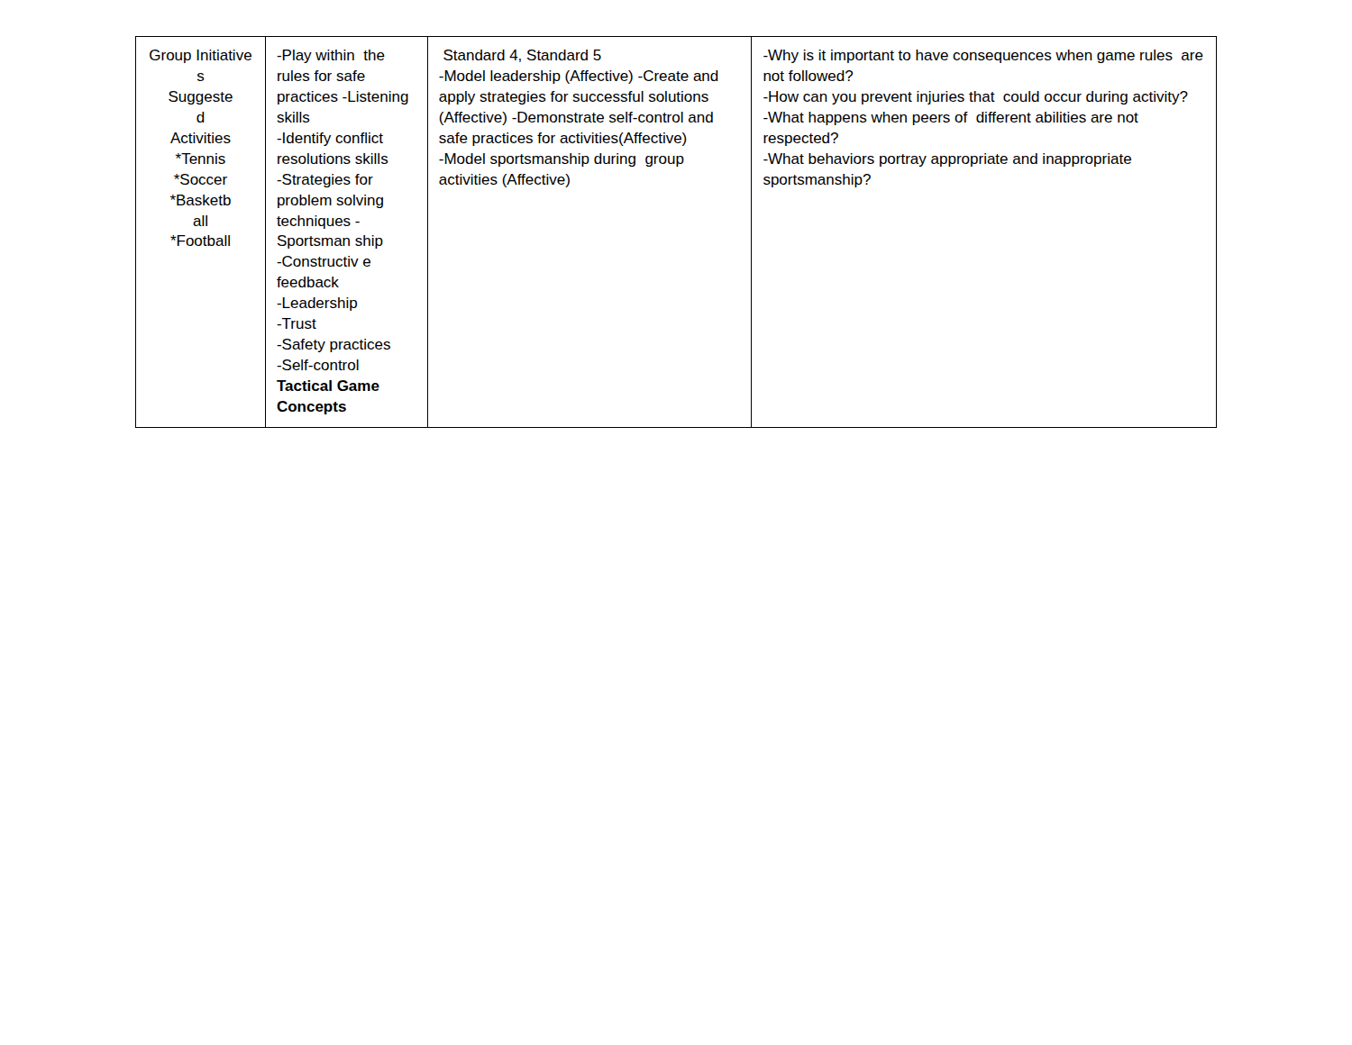| Group Initiative s Suggeste d Activities *Tennis *Soccer *Basketb all *Football | -Play within the rules for safe practices -Listening skills -Identify conflict resolutions skills -Strategies for problem solving techniques -Sportsman ship -Constructiv e feedback -Leadership -Trust -Safety practices -Self-control Tactical Game Concepts | Standard 4, Standard 5 -Model leadership (Affective) -Create and apply strategies for successful solutions (Affective) -Demonstrate self-control and safe practices for activities(Affective) -Model sportsmanship during group activities (Affective) | -Why is it important to have consequences when game rules are not followed? -How can you prevent injuries that could occur during activity? -What happens when peers of different abilities are not respected? -What behaviors portray appropriate and inappropriate sportsmanship? |